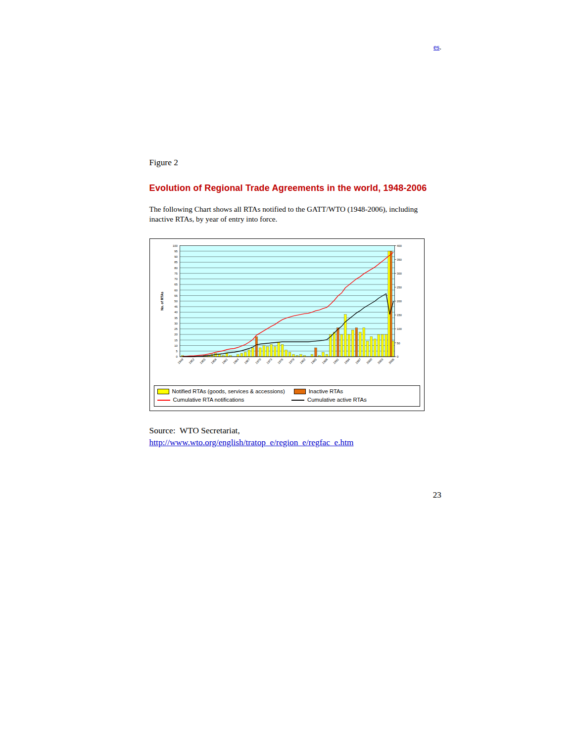es.
Figure 2
Evolution of Regional Trade Agreements in the world, 1948-2006
The following Chart shows all RTAs notified to the GATT/WTO (1948-2006), including inactive RTAs, by year of entry into force.
0 5 10 15 20 25 30 35 40 45 50 55 60 65 70 75 80 85 90 95 100 No. of RTAs 0 50 100 150 200 250 300 350 400 1949 1952 1955 1958 1961 1964 1967 1970 1973 1976 1979 1982 1985 1988 1991 1994 1997 2000 2003 2006
Notified RTAs (goods, services & accessions)
Inactive RTAs
Cumulative RTA notifications
Cumulative active RTAs
Source: WTO Secretariat, http://www.wto.org/english/tratop_e/region_e/regfac_e.htm
23